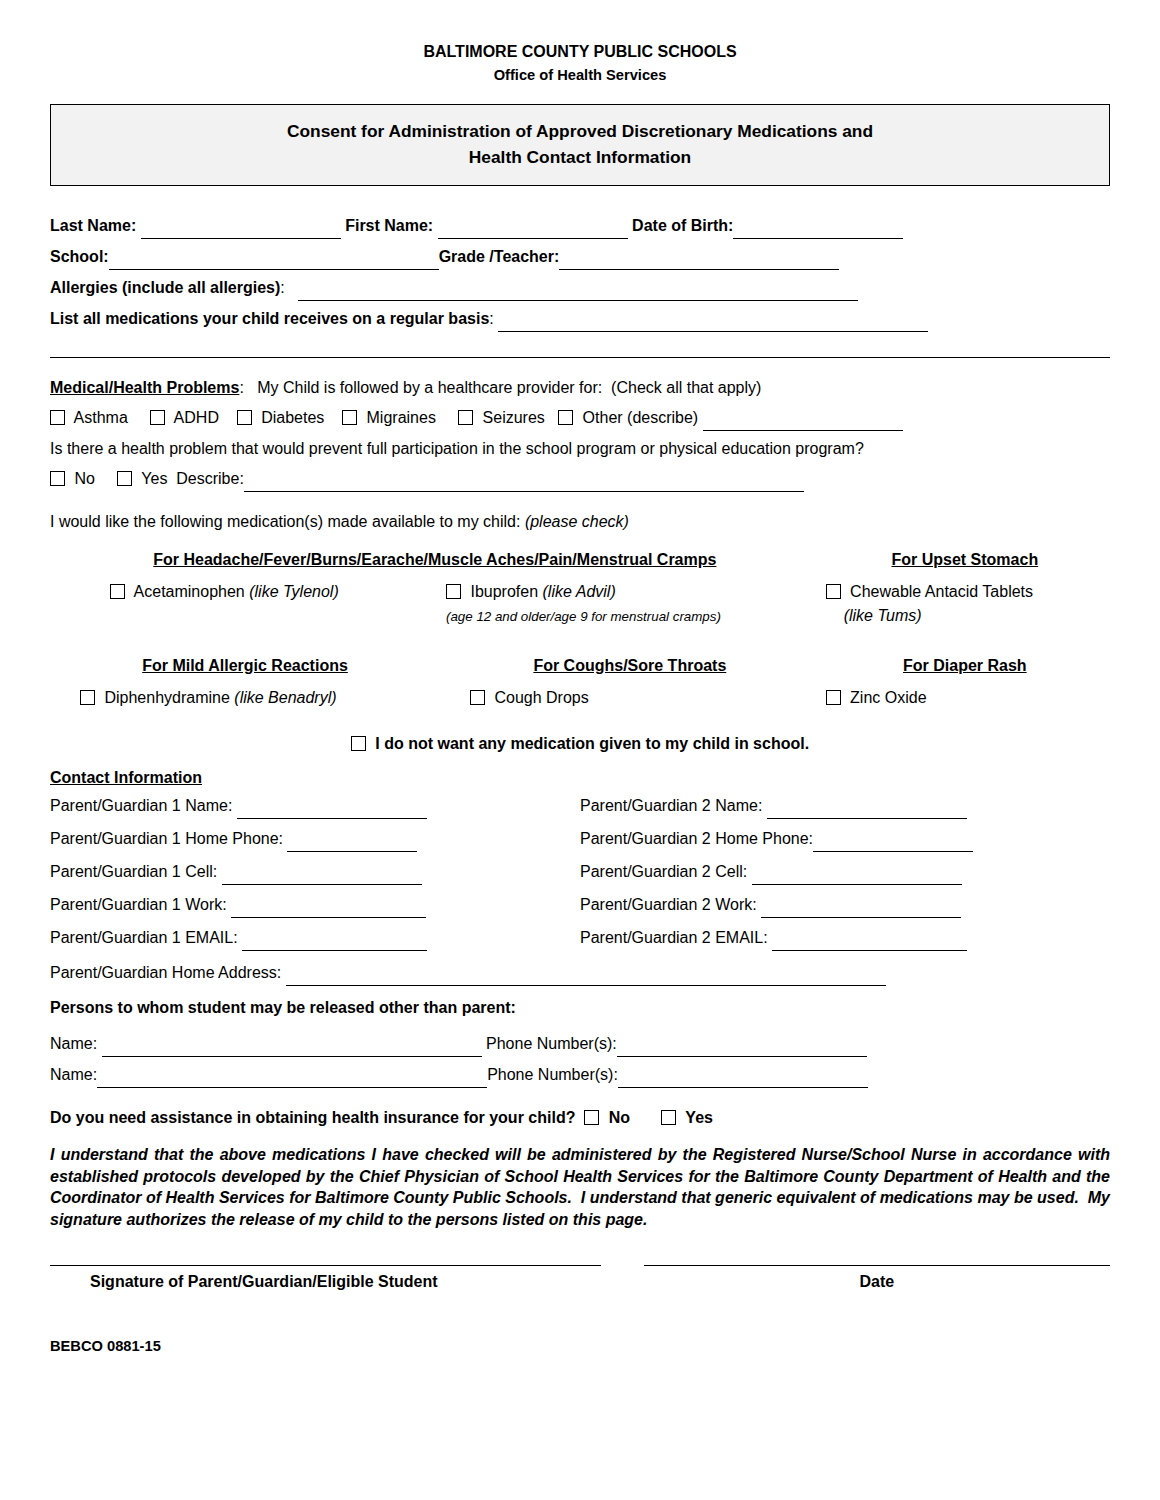BALTIMORE COUNTY PUBLIC SCHOOLS
Office of Health Services
Consent for Administration of Approved Discretionary Medications and
Health Contact Information
Last Name: First Name: Date of Birth:
School: Grade /Teacher:
Allergies (include all allergies):
List all medications your child receives on a regular basis:
Medical/Health Problems: My Child is followed by a healthcare provider for: (Check all that apply)
Asthma ADHD Diabetes Migraines Seizures Other (describe)
Is there a health problem that would prevent full participation in the school program or physical education program?
No Yes Describe:
I would like the following medication(s) made available to my child: (please check)
| For Headache/Fever/Burns/Earache/Muscle Aches/Pain/Menstrual Cramps | For Upset Stomach |
| Acetaminophen (like Tylenol) | Ibuprofen (like Advil) (age 12 and older/age 9 for menstrual cramps) | Chewable Antacid Tablets (like Tums) |
| For Mild Allergic Reactions | For Coughs/Sore Throats | For Diaper Rash |
| Diphenhydramine (like Benadryl) | Cough Drops | Zinc Oxide |
I do not want any medication given to my child in school.
Contact Information
| Parent/Guardian 1 Name: | Parent/Guardian 2 Name: |
| Parent/Guardian 1 Home Phone: | Parent/Guardian 2 Home Phone: |
| Parent/Guardian 1 Cell: | Parent/Guardian 2 Cell: |
| Parent/Guardian 1 Work: | Parent/Guardian 2 Work: |
| Parent/Guardian 1 EMAIL: | Parent/Guardian 2 EMAIL: |
Parent/Guardian Home Address:
Persons to whom student may be released other than parent:
Name: Phone Number(s):
Name: Phone Number(s):
Do you need assistance in obtaining health insurance for your child? No Yes
I understand that the above medications I have checked will be administered by the Registered Nurse/School Nurse in accordance with established protocols developed by the Chief Physician of School Health Services for the Baltimore County Department of Health and the Coordinator of Health Services for Baltimore County Public Schools. I understand that generic equivalent of medications may be used. My signature authorizes the release of my child to the persons listed on this page.
| Signature of Parent/Guardian/Eligible Student | | Date |
BEBCO 0881-15